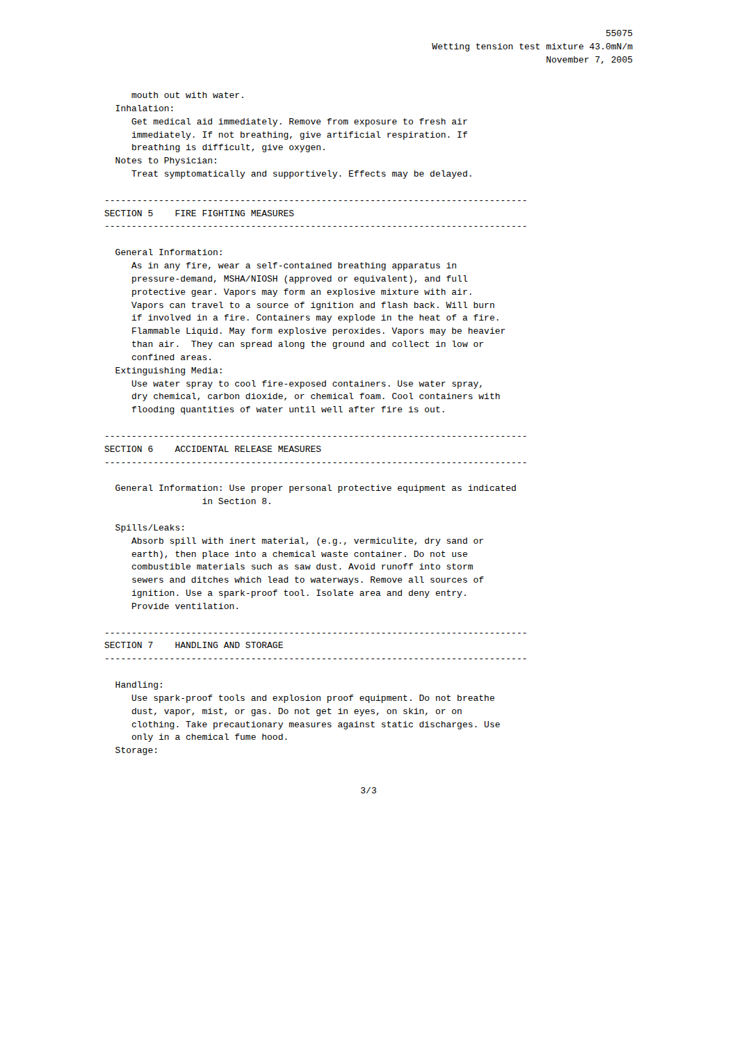55075
Wetting tension test mixture 43.0mN/m
November 7, 2005
     mouth out with water.
  Inhalation:
     Get medical aid immediately. Remove from exposure to fresh air
     immediately. If not breathing, give artificial respiration. If
     breathing is difficult, give oxygen.
  Notes to Physician:
     Treat symptomatically and supportively. Effects may be delayed.
------------------------------------------------------------------------------
SECTION 5    FIRE FIGHTING MEASURES
------------------------------------------------------------------------------
  General Information:
     As in any fire, wear a self-contained breathing apparatus in
     pressure-demand, MSHA/NIOSH (approved or equivalent), and full
     protective gear. Vapors may form an explosive mixture with air.
     Vapors can travel to a source of ignition and flash back. Will burn
     if involved in a fire. Containers may explode in the heat of a fire.
     Flammable Liquid. May form explosive peroxides. Vapors may be heavier
     than air.  They can spread along the ground and collect in low or
     confined areas.
  Extinguishing Media:
     Use water spray to cool fire-exposed containers. Use water spray,
     dry chemical, carbon dioxide, or chemical foam. Cool containers with
     flooding quantities of water until well after fire is out.
------------------------------------------------------------------------------
SECTION 6    ACCIDENTAL RELEASE MEASURES
------------------------------------------------------------------------------
  General Information: Use proper personal protective equipment as indicated
                  in Section 8.

  Spills/Leaks:
     Absorb spill with inert material, (e.g., vermiculite, dry sand or
     earth), then place into a chemical waste container. Do not use
     combustible materials such as saw dust. Avoid runoff into storm
     sewers and ditches which lead to waterways. Remove all sources of
     ignition. Use a spark-proof tool. Isolate area and deny entry.
     Provide ventilation.
------------------------------------------------------------------------------
SECTION 7    HANDLING AND STORAGE
------------------------------------------------------------------------------
  Handling:
     Use spark-proof tools and explosion proof equipment. Do not breathe
     dust, vapor, mist, or gas. Do not get in eyes, on skin, or on
     clothing. Take precautionary measures against static discharges. Use
     only in a chemical fume hood.
  Storage:
3/3